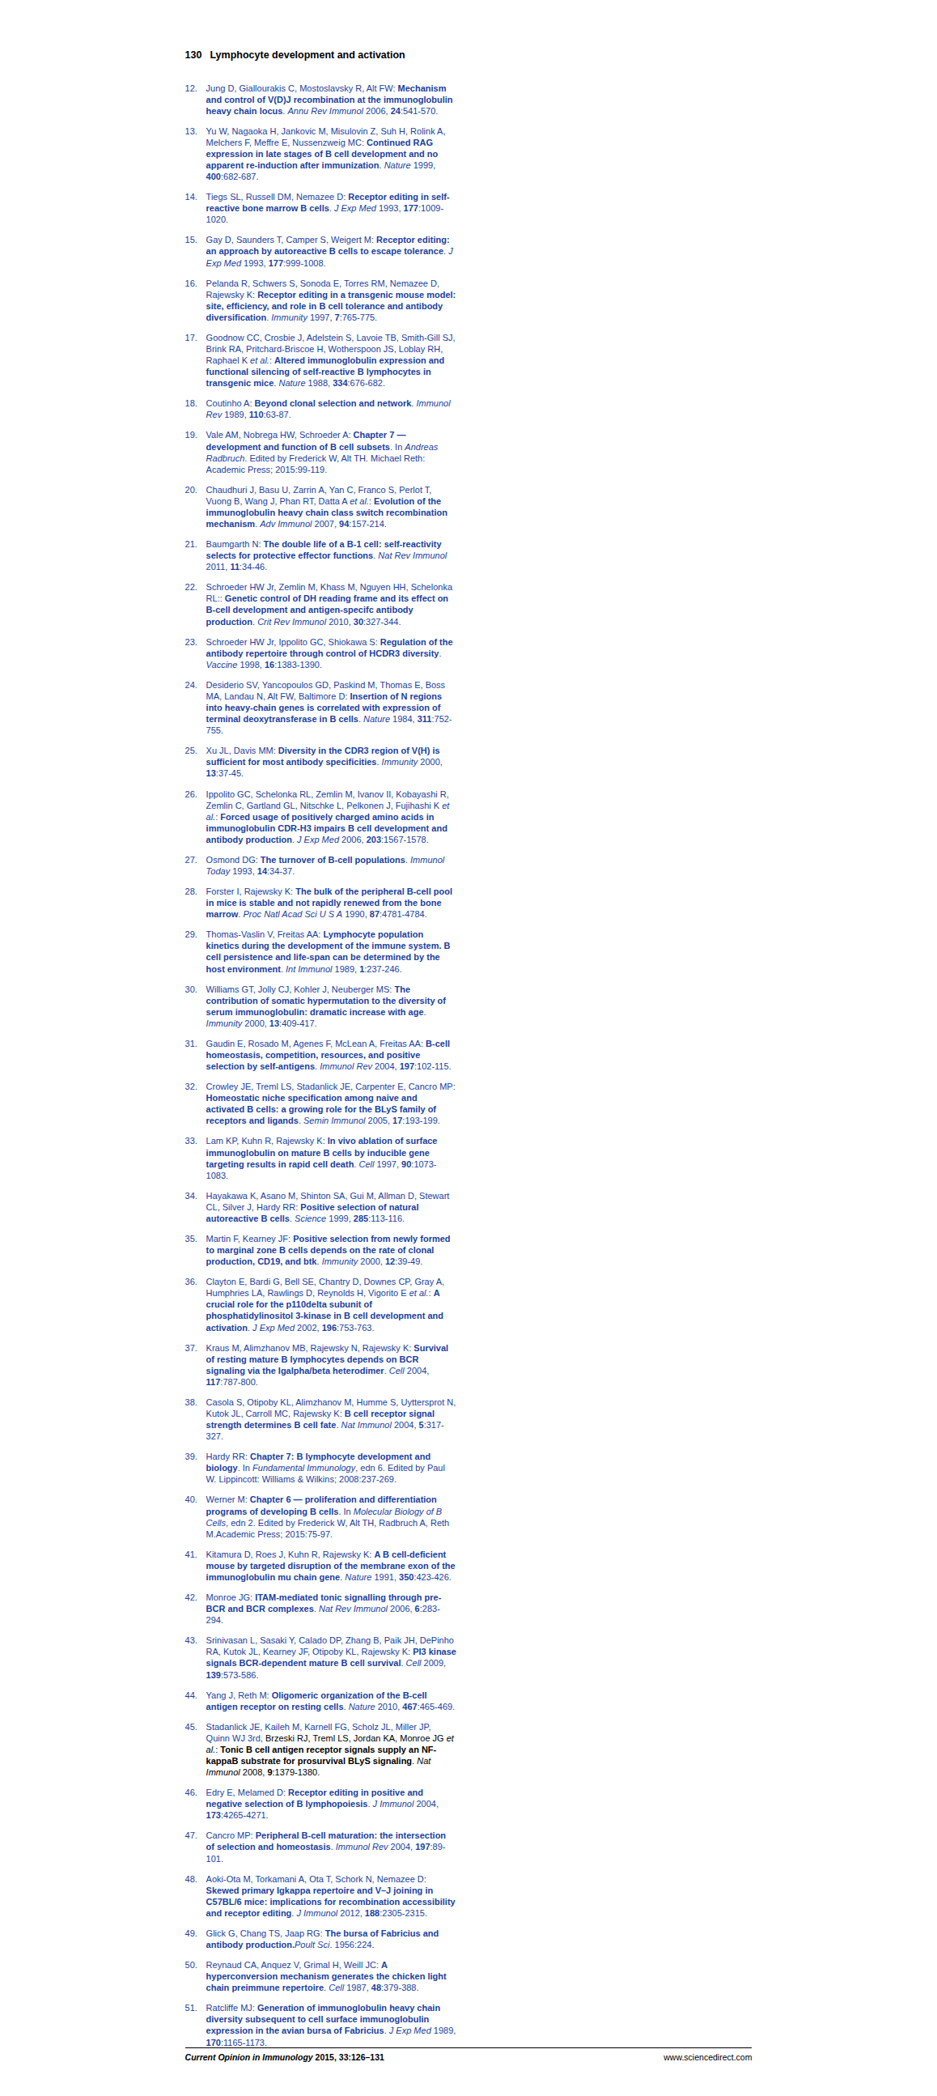130 Lymphocyte development and activation
12. Jung D, Giallourakis C, Mostoslavsky R, Alt FW: Mechanism and control of V(D)J recombination at the immunoglobulin heavy chain locus. Annu Rev Immunol 2006, 24:541-570.
13. Yu W, Nagaoka H, Jankovic M, Misulovin Z, Suh H, Rolink A, Melchers F, Meffre E, Nussenzweig MC: Continued RAG expression in late stages of B cell development and no apparent re-induction after immunization. Nature 1999, 400:682-687.
14. Tiegs SL, Russell DM, Nemazee D: Receptor editing in self-reactive bone marrow B cells. J Exp Med 1993, 177:1009-1020.
15. Gay D, Saunders T, Camper S, Weigert M: Receptor editing: an approach by autoreactive B cells to escape tolerance. J Exp Med 1993, 177:999-1008.
16. Pelanda R, Schwers S, Sonoda E, Torres RM, Nemazee D, Rajewsky K: Receptor editing in a transgenic mouse model: site, efficiency, and role in B cell tolerance and antibody diversification. Immunity 1997, 7:765-775.
17. Goodnow CC, Crosbie J, Adelstein S, Lavoie TB, Smith-Gill SJ, Brink RA, Pritchard-Briscoe H, Wotherspoon JS, Loblay RH, Raphael K et al.: Altered immunoglobulin expression and functional silencing of self-reactive B lymphocytes in transgenic mice. Nature 1988, 334:676-682.
18. Coutinho A: Beyond clonal selection and network. Immunol Rev 1989, 110:63-87.
19. Vale AM, Nobrega HW, Schroeder A: Chapter 7 — development and function of B cell subsets. In Andreas Radbruch. Edited by Frederick W, Alt TH. Michael Reth: Academic Press; 2015:99-119.
20. Chaudhuri J, Basu U, Zarrin A, Yan C, Franco S, Perlot T, Vuong B, Wang J, Phan RT, Datta A et al.: Evolution of the immunoglobulin heavy chain class switch recombination mechanism. Adv Immunol 2007, 94:157-214.
21. Baumgarth N: The double life of a B-1 cell: self-reactivity selects for protective effector functions. Nat Rev Immunol 2011, 11:34-46.
22. Schroeder HW Jr, Zemlin M, Khass M, Nguyen HH, Schelonka RL:: Genetic control of DH reading frame and its effect on B-cell development and antigen-specifc antibody production. Crit Rev Immunol 2010, 30:327-344.
23. Schroeder HW Jr, Ippolito GC, Shiokawa S: Regulation of the antibody repertoire through control of HCDR3 diversity. Vaccine 1998, 16:1383-1390.
24. Desiderio SV, Yancopoulos GD, Paskind M, Thomas E, Boss MA, Landau N, Alt FW, Baltimore D: Insertion of N regions into heavy-chain genes is correlated with expression of terminal deoxytransferase in B cells. Nature 1984, 311:752-755.
25. Xu JL, Davis MM: Diversity in the CDR3 region of V(H) is sufficient for most antibody specificities. Immunity 2000, 13:37-45.
26. Ippolito GC, Schelonka RL, Zemlin M, Ivanov II, Kobayashi R, Zemlin C, Gartland GL, Nitschke L, Pelkonen J, Fujihashi K et al.: Forced usage of positively charged amino acids in immunoglobulin CDR-H3 impairs B cell development and antibody production. J Exp Med 2006, 203:1567-1578.
27. Osmond DG: The turnover of B-cell populations. Immunol Today 1993, 14:34-37.
28. Forster I, Rajewsky K: The bulk of the peripheral B-cell pool in mice is stable and not rapidly renewed from the bone marrow. Proc Natl Acad Sci U S A 1990, 87:4781-4784.
29. Thomas-Vaslin V, Freitas AA: Lymphocyte population kinetics during the development of the immune system. B cell persistence and life-span can be determined by the host environment. Int Immunol 1989, 1:237-246.
30. Williams GT, Jolly CJ, Kohler J, Neuberger MS: The contribution of somatic hypermutation to the diversity of serum immunoglobulin: dramatic increase with age. Immunity 2000, 13:409-417.
31. Gaudin E, Rosado M, Agenes F, McLean A, Freitas AA: B-cell homeostasis, competition, resources, and positive selection by self-antigens. Immunol Rev 2004, 197:102-115.
32. Crowley JE, Treml LS, Stadanlick JE, Carpenter E, Cancro MP: Homeostatic niche specification among naive and activated B cells: a growing role for the BLyS family of receptors and ligands. Semin Immunol 2005, 17:193-199.
33. Lam KP, Kuhn R, Rajewsky K: In vivo ablation of surface immunoglobulin on mature B cells by inducible gene targeting results in rapid cell death. Cell 1997, 90:1073-1083.
34. Hayakawa K, Asano M, Shinton SA, Gui M, Allman D, Stewart CL, Silver J, Hardy RR: Positive selection of natural autoreactive B cells. Science 1999, 285:113-116.
35. Martin F, Kearney JF: Positive selection from newly formed to marginal zone B cells depends on the rate of clonal production, CD19, and btk. Immunity 2000, 12:39-49.
36. Clayton E, Bardi G, Bell SE, Chantry D, Downes CP, Gray A, Humphries LA, Rawlings D, Reynolds H, Vigorito E et al.: A crucial role for the p110delta subunit of phosphatidylinositol 3-kinase in B cell development and activation. J Exp Med 2002, 196:753-763.
37. Kraus M, Alimzhanov MB, Rajewsky N, Rajewsky K: Survival of resting mature B lymphocytes depends on BCR signaling via the Igalpha/beta heterodimer. Cell 2004, 117:787-800.
38. Casola S, Otipoby KL, Alimzhanov M, Humme S, Uyttersprot N, Kutok JL, Carroll MC, Rajewsky K: B cell receptor signal strength determines B cell fate. Nat Immunol 2004, 5:317-327.
39. Hardy RR: Chapter 7: B lymphocyte development and biology. In Fundamental Immunology, edn 6. Edited by Paul W. Lippincott: Williams & Wilkins; 2008:237-269.
40. Werner M: Chapter 6 — proliferation and differentiation programs of developing B cells. In Molecular Biology of B Cells, edn 2. Edited by Frederick W, Alt TH, Radbruch A, Reth M.Academic Press; 2015:75-97.
41. Kitamura D, Roes J, Kuhn R, Rajewsky K: A B cell-deficient mouse by targeted disruption of the membrane exon of the immunoglobulin mu chain gene. Nature 1991, 350:423-426.
42. Monroe JG: ITAM-mediated tonic signalling through pre-BCR and BCR complexes. Nat Rev Immunol 2006, 6:283-294.
43. Srinivasan L, Sasaki Y, Calado DP, Zhang B, Paik JH, DePinho RA, Kutok JL, Kearney JF, Otipoby KL, Rajewsky K: PI3 kinase signals BCR-dependent mature B cell survival. Cell 2009, 139:573-586.
44. Yang J, Reth M: Oligomeric organization of the B-cell antigen receptor on resting cells. Nature 2010, 467:465-469.
45. Stadanlick JE, Kaileh M, Karnell FG, Scholz JL, Miller JP, Quinn WJ 3rd, Brzeski RJ, Treml LS, Jordan KA, Monroe JG et al.: Tonic B cell antigen receptor signals supply an NF-kappaB substrate for prosurvival BLyS signaling. Nat Immunol 2008, 9:1379-1380.
46. Edry E, Melamed D: Receptor editing in positive and negative selection of B lymphopoiesis. J Immunol 2004, 173:4265-4271.
47. Cancro MP: Peripheral B-cell maturation: the intersection of selection and homeostasis. Immunol Rev 2004, 197:89-101.
48. Aoki-Ota M, Torkamani A, Ota T, Schork N, Nemazee D: Skewed primary Igkappa repertoire and V–J joining in C57BL/6 mice: implications for recombination accessibility and receptor editing. J Immunol 2012, 188:2305-2315.
49. Glick G, Chang TS, Jaap RG: The bursa of Fabricius and antibody production. Poult Sci. 1956:224.
50. Reynaud CA, Anquez V, Grimal H, Weill JC: A hyperconversion mechanism generates the chicken light chain preimmune repertoire. Cell 1987, 48:379-388.
51. Ratcliffe MJ: Generation of immunoglobulin heavy chain diversity subsequent to cell surface immunoglobulin expression in the avian bursa of Fabricius. J Exp Med 1989, 170:1165-1173.
Current Opinion in Immunology 2015, 33:126–131
www.sciencedirect.com